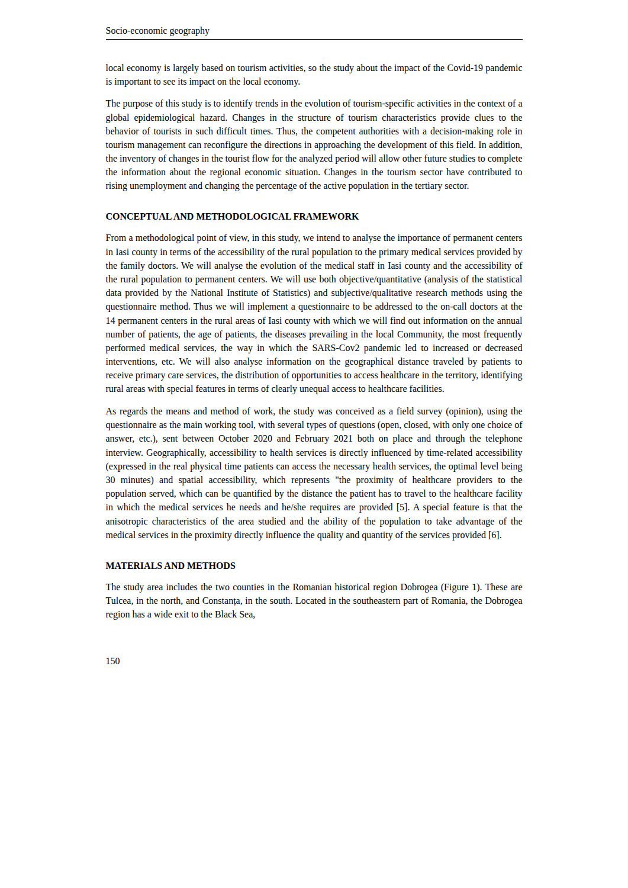Socio-economic geography
local economy is largely based on tourism activities, so the study about the impact of the Covid-19 pandemic is important to see its impact on the local economy.
The purpose of this study is to identify trends in the evolution of tourism-specific activities in the context of a global epidemiological hazard. Changes in the structure of tourism characteristics provide clues to the behavior of tourists in such difficult times. Thus, the competent authorities with a decision-making role in tourism management can reconfigure the directions in approaching the development of this field. In addition, the inventory of changes in the tourist flow for the analyzed period will allow other future studies to complete the information about the regional economic situation. Changes in the tourism sector have contributed to rising unemployment and changing the percentage of the active population in the tertiary sector.
Conceptual and methodological framework
From a methodological point of view, in this study, we intend to analyse the importance of permanent centers in Iasi county in terms of the accessibility of the rural population to the primary medical services provided by the family doctors. We will analyse the evolution of the medical staff in Iasi county and the accessibility of the rural population to permanent centers. We will use both objective/quantitative (analysis of the statistical data provided by the National Institute of Statistics) and subjective/qualitative research methods using the questionnaire method. Thus we will implement a questionnaire to be addressed to the on-call doctors at the 14 permanent centers in the rural areas of Iasi county with which we will find out information on the annual number of patients, the age of patients, the diseases prevailing in the local Community, the most frequently performed medical services, the way in which the SARS-Cov2 pandemic led to increased or decreased interventions, etc. We will also analyse information on the geographical distance traveled by patients to receive primary care services, the distribution of opportunities to access healthcare in the territory, identifying rural areas with special features in terms of clearly unequal access to healthcare facilities.
As regards the means and method of work, the study was conceived as a field survey (opinion), using the questionnaire as the main working tool, with several types of questions (open, closed, with only one choice of answer, etc.), sent between October 2020 and February 2021 both on place and through the telephone interview. Geographically, accessibility to health services is directly influenced by time-related accessibility (expressed in the real physical time patients can access the necessary health services, the optimal level being 30 minutes) and spatial accessibility, which represents "the proximity of healthcare providers to the population served, which can be quantified by the distance the patient has to travel to the healthcare facility in which the medical services he needs and he/she requires are provided [5]. A special feature is that the anisotropic characteristics of the area studied and the ability of the population to take advantage of the medical services in the proximity directly influence the quality and quantity of the services provided [6].
Materials and methods
The study area includes the two counties in the Romanian historical region Dobrogea (Figure 1). These are Tulcea, in the north, and Constanța, in the south. Located in the southeastern part of Romania, the Dobrogea region has a wide exit to the Black Sea,
150